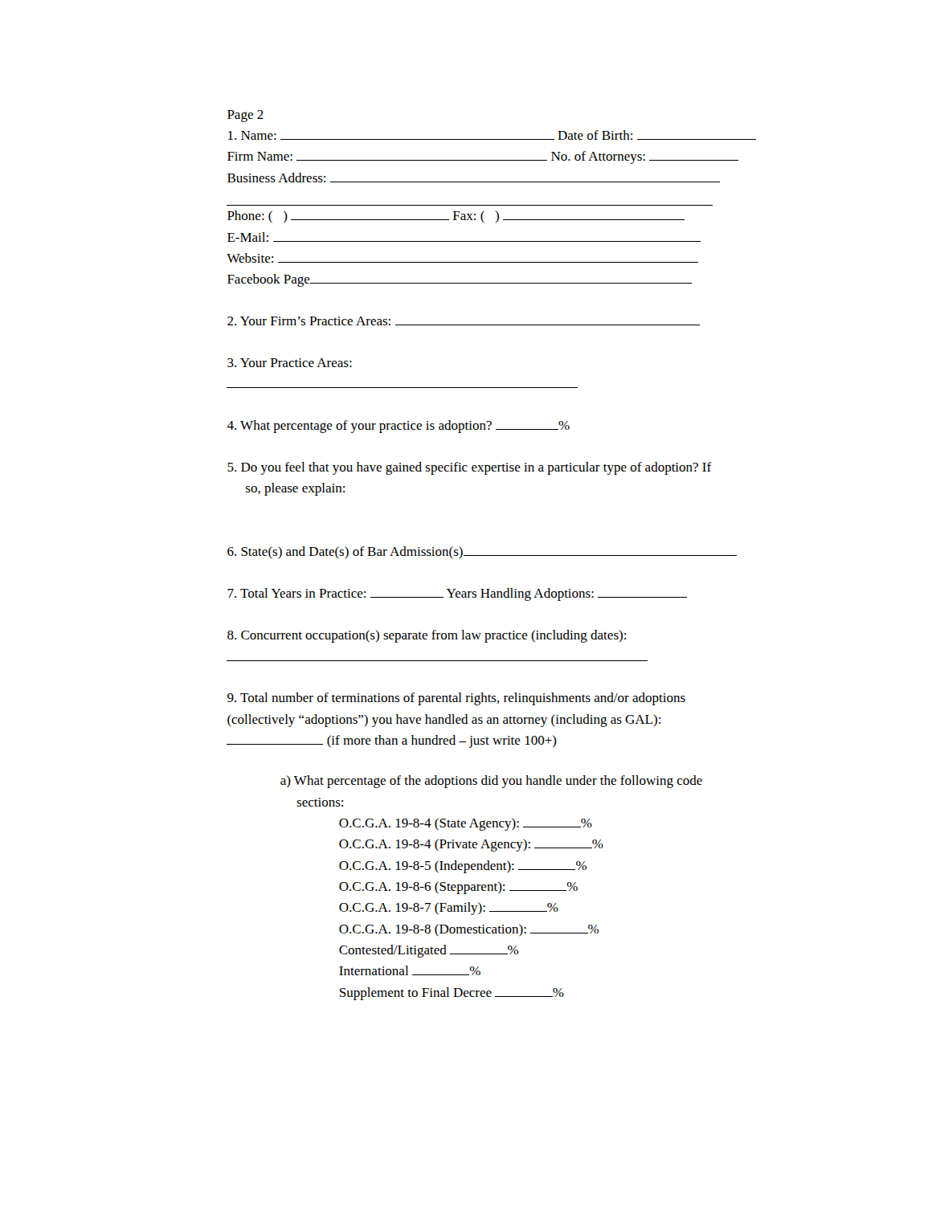Page 2
1. Name: Date of Birth:
Firm Name: No. of Attorneys:
Business Address:
Phone: ( ) Fax: ( )
E-Mail:
Website:
Facebook Page
2. Your Firm’s Practice Areas:
3. Your Practice Areas:
4. What percentage of your practice is adoption? %
5. Do you feel that you have gained specific expertise in a particular type of adoption? If so, please explain:
6. State(s) and Date(s) of Bar Admission(s)
7. Total Years in Practice: Years Handling Adoptions:
8. Concurrent occupation(s) separate from law practice (including dates):
9. Total number of terminations of parental rights, relinquishments and/or adoptions (collectively “adoptions”) you have handled as an attorney (including as GAL): (if more than a hundred – just write 100+)
a) What percentage of the adoptions did you handle under the following code sections:
O.C.G.A. 19-8-4 (State Agency): %
O.C.G.A. 19-8-4 (Private Agency): %
O.C.G.A. 19-8-5 (Independent): %
O.C.G.A. 19-8-6 (Stepparent): %
O.C.G.A. 19-8-7 (Family): %
O.C.G.A. 19-8-8 (Domestication): %
Contested/Litigated %
International %
Supplement to Final Decree %